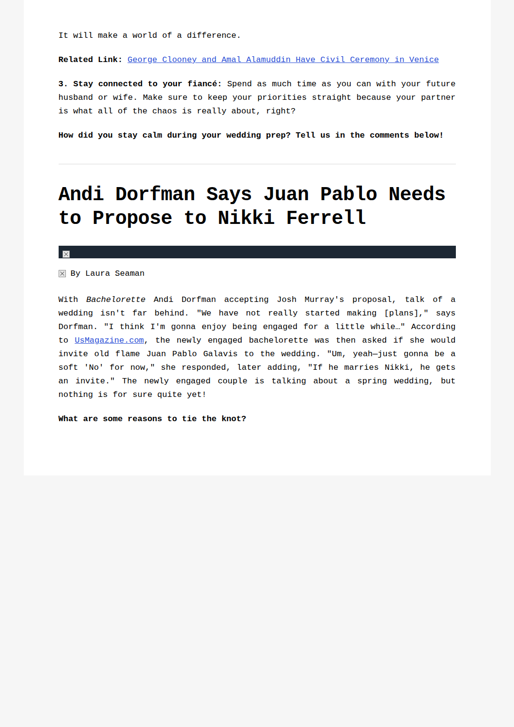It will make a world of a difference.
Related Link: George Clooney and Amal Alamuddin Have Civil Ceremony in Venice
3. Stay connected to your fiancé: Spend as much time as you can with your future husband or wife. Make sure to keep your priorities straight because your partner is what all of the chaos is really about, right?
How did you stay calm during your wedding prep? Tell us in the comments below!
Andi Dorfman Says Juan Pablo Needs to Propose to Nikki Ferrell
By Laura Seaman
With Bachelorette Andi Dorfman accepting Josh Murray's proposal, talk of a wedding isn't far behind. "We have not really started making [plans]," says Dorfman. "I think I'm gonna enjoy being engaged for a little while…" According to UsMagazine.com, the newly engaged bachelorette was then asked if she would invite old flame Juan Pablo Galavis to the wedding. "Um, yeah—just gonna be a soft 'No' for now," she responded, later adding, "If he marries Nikki, he gets an invite." The newly engaged couple is talking about a spring wedding, but nothing is for sure quite yet!
What are some reasons to tie the knot?